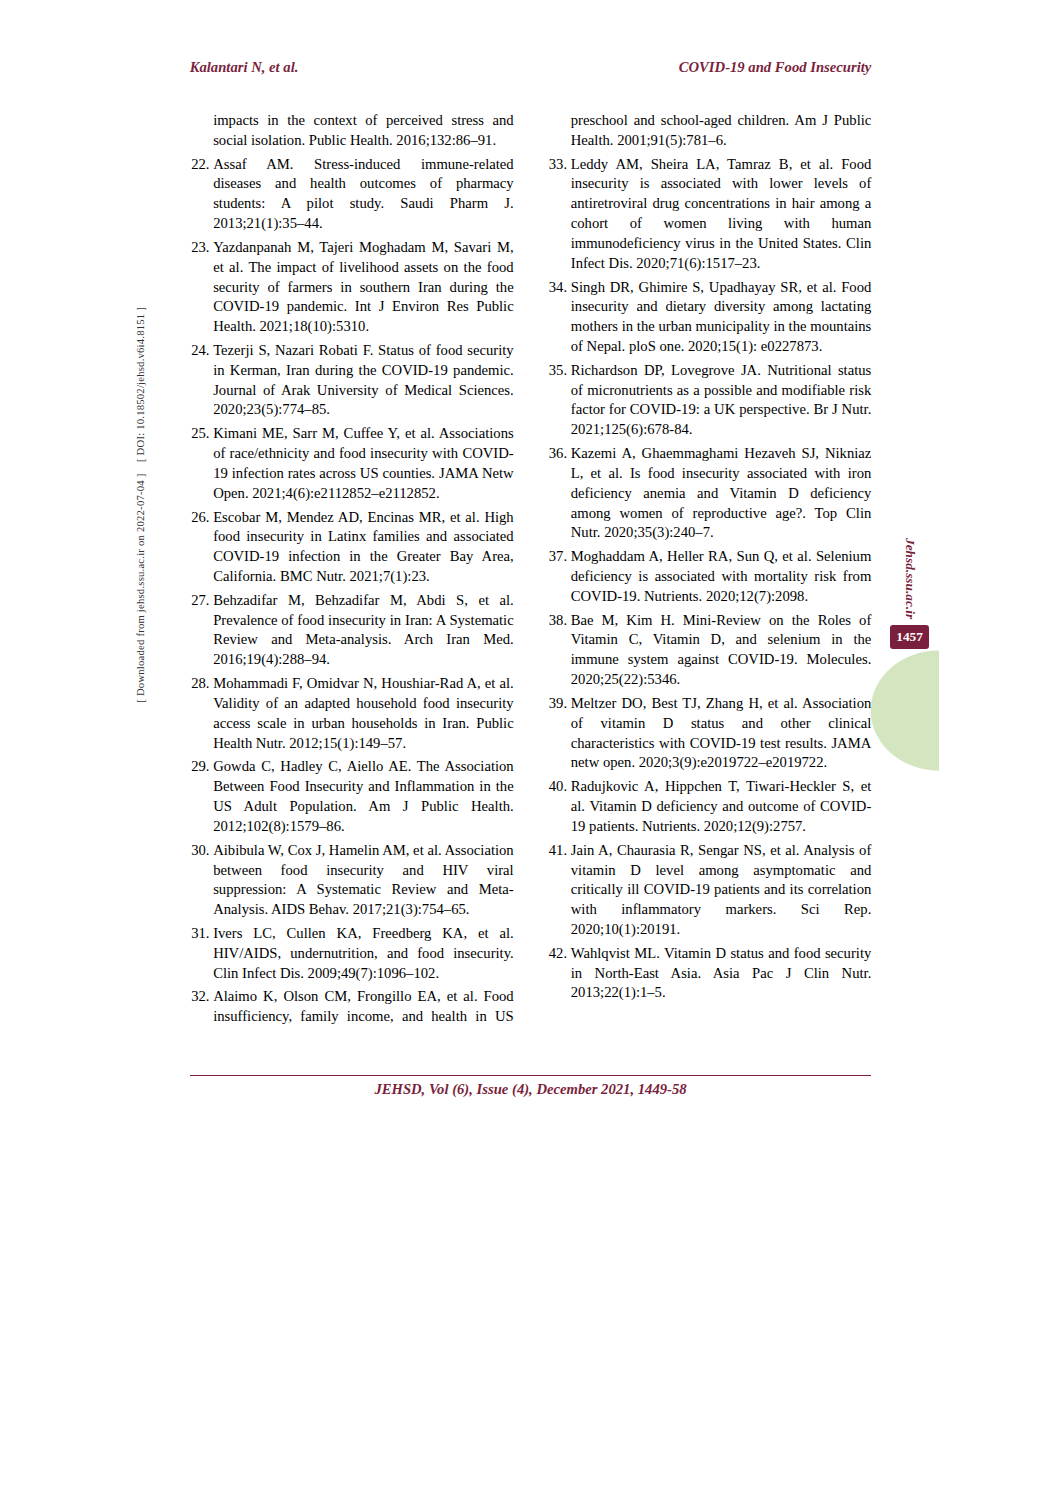Kalantari N, et al.
COVID-19 and Food Insecurity
[ Downloaded from jehsd.ssu.ac.ir on 2022-07-04 ] [ DOI: 10.18502/jehsd.v6i4.8151 ]
Jehsd.ssu.ac.ir
1457
impacts in the context of perceived stress and social isolation. Public Health. 2016;132:86–91.
Assaf AM. Stress-induced immune-related diseases and health outcomes of pharmacy students: A pilot study. Saudi Pharm J. 2013;21(1):35–44.
Yazdanpanah M, Tajeri Moghadam M, Savari M, et al. The impact of livelihood assets on the food security of farmers in southern Iran during the COVID-19 pandemic. Int J Environ Res Public Health. 2021;18(10):5310.
Tezerji S, Nazari Robati F. Status of food security in Kerman, Iran during the COVID-19 pandemic. Journal of Arak University of Medical Sciences. 2020;23(5):774–85.
Kimani ME, Sarr M, Cuffee Y, et al. Associations of race/ethnicity and food insecurity with COVID-19 infection rates across US counties. JAMA Netw Open. 2021;4(6):e2112852–e2112852.
Escobar M, Mendez AD, Encinas MR, et al. High food insecurity in Latinx families and associated COVID-19 infection in the Greater Bay Area, California. BMC Nutr. 2021;7(1):23.
Behzadifar M, Behzadifar M, Abdi S, et al. Prevalence of food insecurity in Iran: A Systematic Review and Meta-analysis. Arch Iran Med. 2016;19(4):288–94.
Mohammadi F, Omidvar N, Houshiar-Rad A, et al. Validity of an adapted household food insecurity access scale in urban households in Iran. Public Health Nutr. 2012;15(1):149–57.
Gowda C, Hadley C, Aiello AE. The Association Between Food Insecurity and Inflammation in the US Adult Population. Am J Public Health. 2012;102(8):1579–86.
Aibibula W, Cox J, Hamelin AM, et al. Association between food insecurity and HIV viral suppression: A Systematic Review and Meta-Analysis. AIDS Behav. 2017;21(3):754–65.
Ivers LC, Cullen KA, Freedberg KA, et al. HIV/AIDS, undernutrition, and food insecurity. Clin Infect Dis. 2009;49(7):1096–102.
Alaimo K, Olson CM, Frongillo EA, et al. Food insufficiency, family income, and health in US preschool and school-aged children. Am J Public Health. 2001;91(5):781–6.
Leddy AM, Sheira LA, Tamraz B, et al. Food insecurity is associated with lower levels of antiretroviral drug concentrations in hair among a cohort of women living with human immunodeficiency virus in the United States. Clin Infect Dis. 2020;71(6):1517–23.
Singh DR, Ghimire S, Upadhayay SR, et al. Food insecurity and dietary diversity among lactating mothers in the urban municipality in the mountains of Nepal. ploS one. 2020;15(1): e0227873.
Richardson DP, Lovegrove JA. Nutritional status of micronutrients as a possible and modifiable risk factor for COVID-19: a UK perspective. Br J Nutr. 2021;125(6):678-84.
Kazemi A, Ghaemmaghami Hezaveh SJ, Nikniaz L, et al. Is food insecurity associated with iron deficiency anemia and Vitamin D deficiency among women of reproductive age?. Top Clin Nutr. 2020;35(3):240–7.
Moghaddam A, Heller RA, Sun Q, et al. Selenium deficiency is associated with mortality risk from COVID-19. Nutrients. 2020;12(7):2098.
Bae M, Kim H. Mini-Review on the Roles of Vitamin C, Vitamin D, and selenium in the immune system against COVID-19. Molecules. 2020;25(22):5346.
Meltzer DO, Best TJ, Zhang H, et al. Association of vitamin D status and other clinical characteristics with COVID-19 test results. JAMA netw open. 2020;3(9):e2019722–e2019722.
Radujkovic A, Hippchen T, Tiwari-Heckler S, et al. Vitamin D deficiency and outcome of COVID-19 patients. Nutrients. 2020;12(9):2757.
Jain A, Chaurasia R, Sengar NS, et al. Analysis of vitamin D level among asymptomatic and critically ill COVID-19 patients and its correlation with inflammatory markers. Sci Rep. 2020;10(1):20191.
Wahlqvist ML. Vitamin D status and food security in North-East Asia. Asia Pac J Clin Nutr. 2013;22(1):1–5.
JEHSD, Vol (6), Issue (4), December 2021, 1449-58